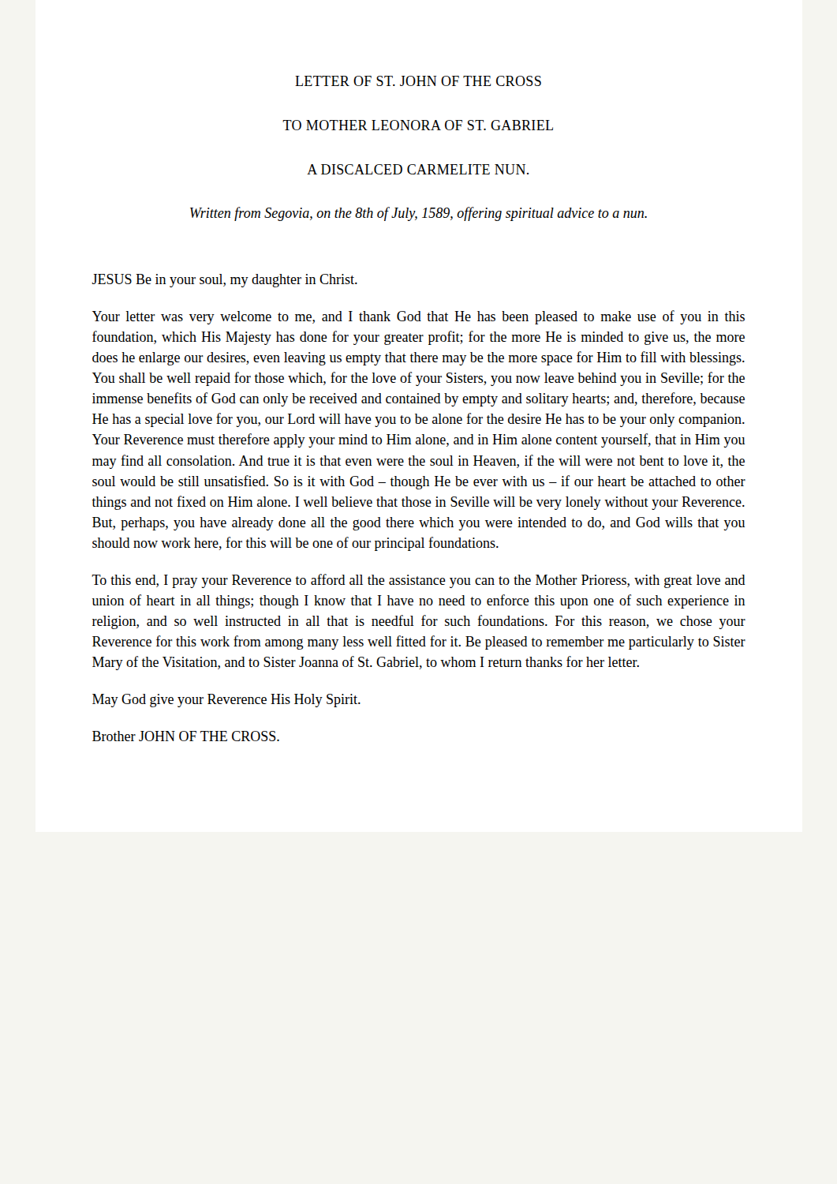LETTER OF ST. JOHN OF THE CROSS
TO MOTHER LEONORA OF ST. GABRIEL
A DISCALCED CARMELITE NUN.
Written from Segovia, on the 8th of July, 1589, offering spiritual advice to a nun.
JESUS Be in your soul, my daughter in Christ.
Your letter was very welcome to me, and I thank God that He has been pleased to make use of you in this foundation, which His Majesty has done for your greater profit; for the more He is minded to give us, the more does he enlarge our desires, even leaving us empty that there may be the more space for Him to fill with blessings. You shall be well repaid for those which, for the love of your Sisters, you now leave behind you in Seville; for the immense benefits of God can only be received and contained by empty and solitary hearts; and, therefore, because He has a special love for you, our Lord will have you to be alone for the desire He has to be your only companion. Your Reverence must therefore apply your mind to Him alone, and in Him alone content yourself, that in Him you may find all consolation. And true it is that even were the soul in Heaven, if the will were not bent to love it, the soul would be still unsatisfied. So is it with God – though He be ever with us – if our heart be attached to other things and not fixed on Him alone. I well believe that those in Seville will be very lonely without your Reverence. But, perhaps, you have already done all the good there which you were intended to do, and God wills that you should now work here, for this will be one of our principal foundations.
To this end, I pray your Reverence to afford all the assistance you can to the Mother Prioress, with great love and union of heart in all things; though I know that I have no need to enforce this upon one of such experience in religion, and so well instructed in all that is needful for such foundations. For this reason, we chose your Reverence for this work from among many less well fitted for it. Be pleased to remember me particularly to Sister Mary of the Visitation, and to Sister Joanna of St. Gabriel, to whom I return thanks for her letter.
May God give your Reverence His Holy Spirit.
Brother JOHN OF THE CROSS.